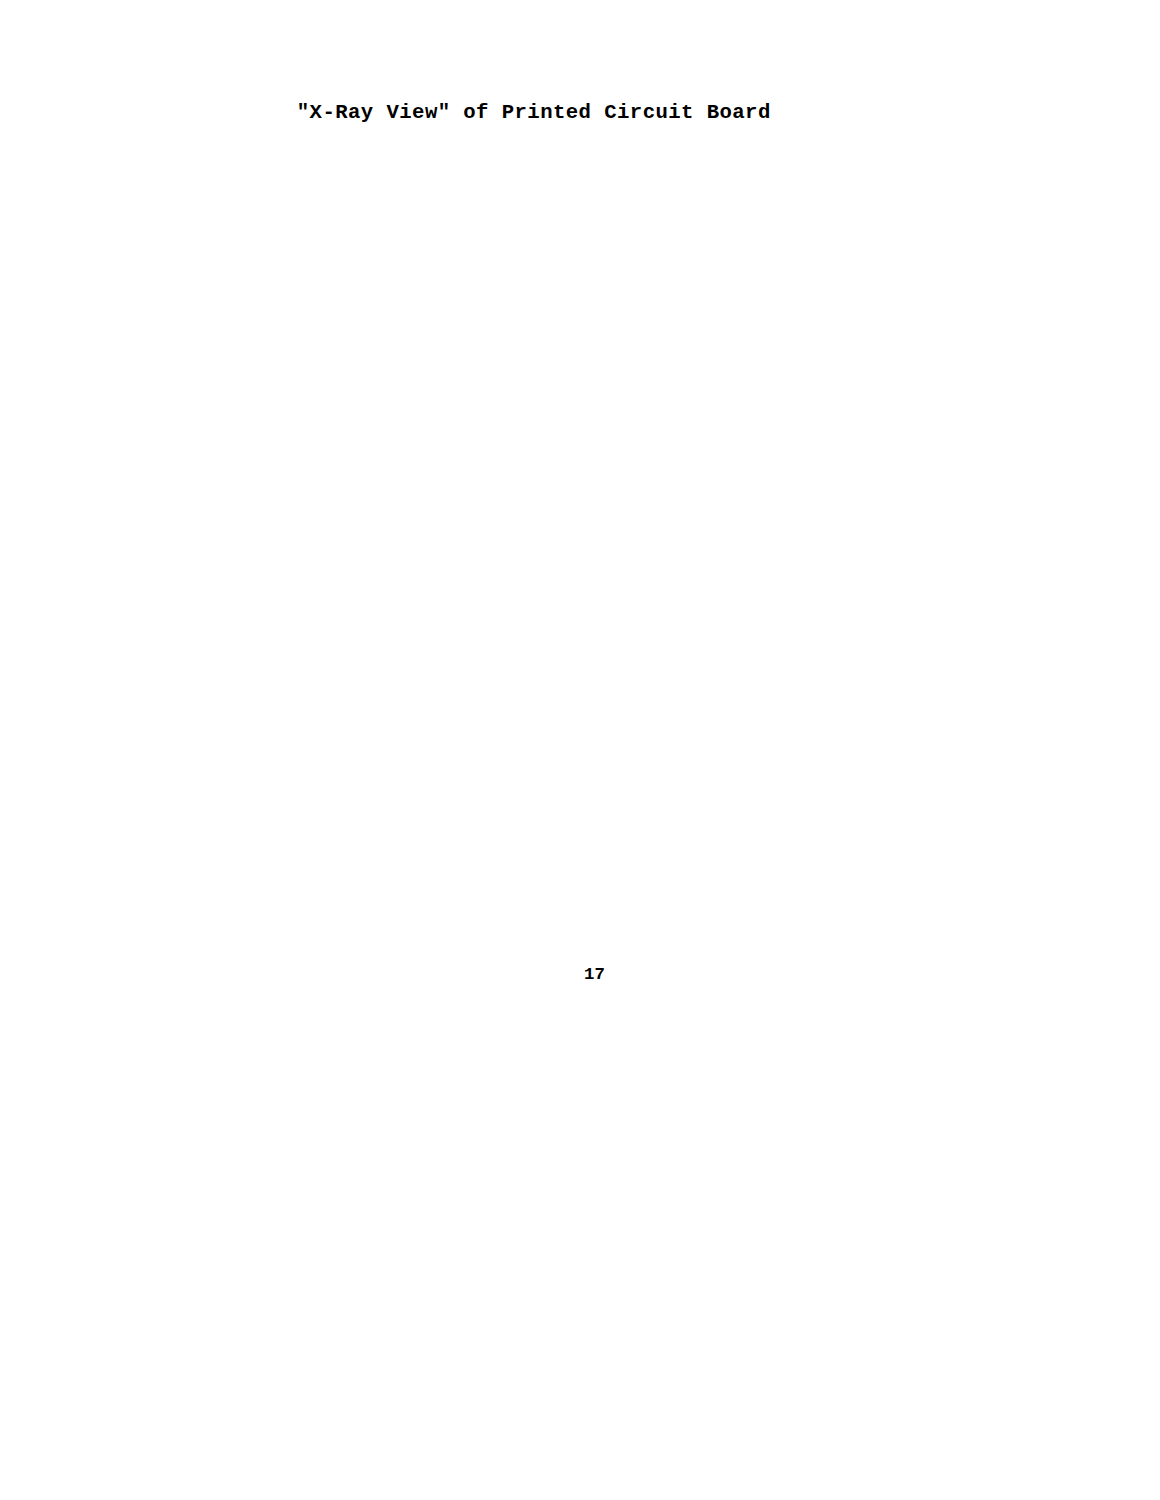"X-Ray View" of Printed Circuit Board
17